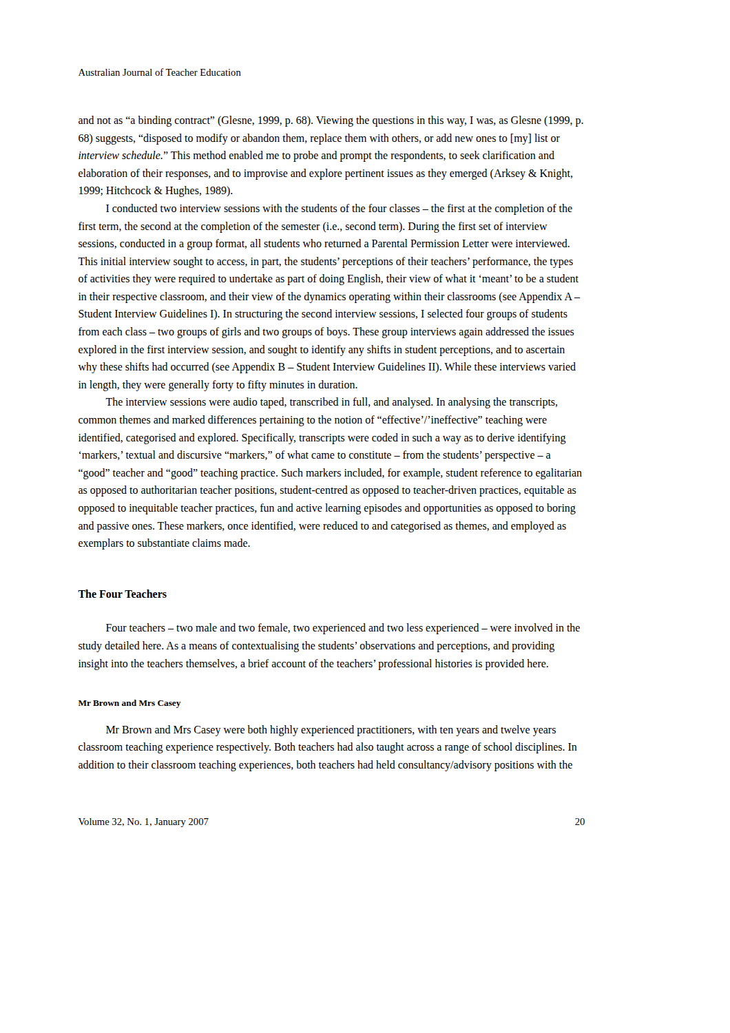Australian Journal of Teacher Education
and not as “a binding contract” (Glesne, 1999, p. 68). Viewing the questions in this way, I was, as Glesne (1999, p. 68) suggests, “disposed to modify or abandon them, replace them with others, or add new ones to [my] list or interview schedule.” This method enabled me to probe and prompt the respondents, to seek clarification and elaboration of their responses, and to improvise and explore pertinent issues as they emerged (Arksey & Knight, 1999; Hitchcock & Hughes, 1989).
I conducted two interview sessions with the students of the four classes – the first at the completion of the first term, the second at the completion of the semester (i.e., second term). During the first set of interview sessions, conducted in a group format, all students who returned a Parental Permission Letter were interviewed. This initial interview sought to access, in part, the students’ perceptions of their teachers’ performance, the types of activities they were required to undertake as part of doing English, their view of what it ‘meant’ to be a student in their respective classroom, and their view of the dynamics operating within their classrooms (see Appendix A – Student Interview Guidelines I). In structuring the second interview sessions, I selected four groups of students from each class – two groups of girls and two groups of boys. These group interviews again addressed the issues explored in the first interview session, and sought to identify any shifts in student perceptions, and to ascertain why these shifts had occurred (see Appendix B – Student Interview Guidelines II). While these interviews varied in length, they were generally forty to fifty minutes in duration.
The interview sessions were audio taped, transcribed in full, and analysed. In analysing the transcripts, common themes and marked differences pertaining to the notion of “effective’/’ineffective” teaching were identified, categorised and explored. Specifically, transcripts were coded in such a way as to derive identifying ‘markers,’ textual and discursive “markers,” of what came to constitute – from the students’ perspective – a “good” teacher and “good” teaching practice. Such markers included, for example, student reference to egalitarian as opposed to authoritarian teacher positions, student-centred as opposed to teacher-driven practices, equitable as opposed to inequitable teacher practices, fun and active learning episodes and opportunities as opposed to boring and passive ones. These markers, once identified, were reduced to and categorised as themes, and employed as exemplars to substantiate claims made.
The Four Teachers
Four teachers – two male and two female, two experienced and two less experienced – were involved in the study detailed here. As a means of contextualising the students’ observations and perceptions, and providing insight into the teachers themselves, a brief account of the teachers’ professional histories is provided here.
Mr Brown and Mrs Casey
Mr Brown and Mrs Casey were both highly experienced practitioners, with ten years and twelve years classroom teaching experience respectively. Both teachers had also taught across a range of school disciplines. In addition to their classroom teaching experiences, both teachers had held consultancy/advisory positions with the
Volume 32, No. 1, January 2007 20